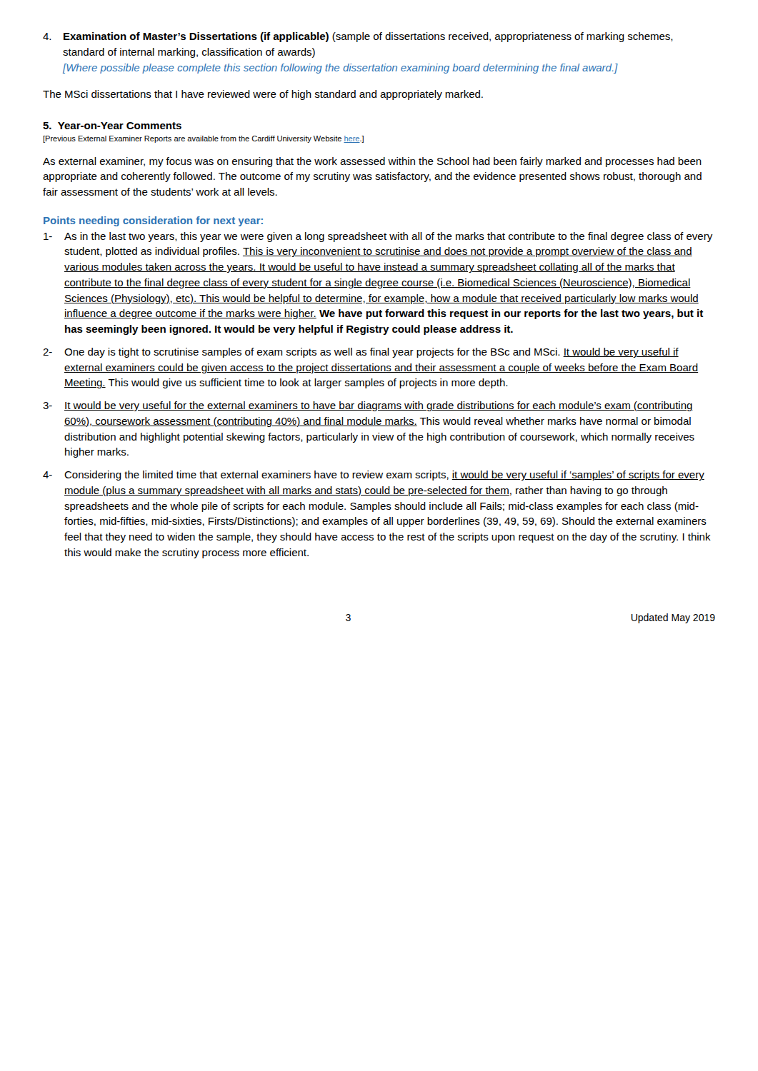4. Examination of Master’s Dissertations (if applicable) (sample of dissertations received, appropriateness of marking schemes, standard of internal marking, classification of awards)
[Where possible please complete this section following the dissertation examining board determining the final award.]
The MSci dissertations that I have reviewed were of high standard and appropriately marked.
5. Year-on-Year Comments
[Previous External Examiner Reports are available from the Cardiff University Website here.]
As external examiner, my focus was on ensuring that the work assessed within the School had been fairly marked and processes had been appropriate and coherently followed. The outcome of my scrutiny was satisfactory, and the evidence presented shows robust, thorough and fair assessment of the students’ work at all levels.
Points needing consideration for next year:
| 1- | As in the last two years, this year we were given a long spreadsheet with all of the marks that contribute to the final degree class of every student, plotted as individual profiles. This is very inconvenient to scrutinise and does not provide a prompt overview of the class and various modules taken across the years. It would be useful to have instead a summary spreadsheet collating all of the marks that contribute to the final degree class of every student for a single degree course (i.e. Biomedical Sciences (Neuroscience), Biomedical Sciences (Physiology), etc). This would be helpful to determine, for example, how a module that received particularly low marks would influence a degree outcome if the marks were higher. We have put forward this request in our reports for the last two years, but it has seemingly been ignored. It would be very helpful if Registry could please address it. |
| 2- | One day is tight to scrutinise samples of exam scripts as well as final year projects for the BSc and MSci. It would be very useful if external examiners could be given access to the project dissertations and their assessment a couple of weeks before the Exam Board Meeting. This would give us sufficient time to look at larger samples of projects in more depth. |
| 3- | It would be very useful for the external examiners to have bar diagrams with grade distributions for each module’s exam (contributing 60%), coursework assessment (contributing 40%) and final module marks. This would reveal whether marks have normal or bimodal distribution and highlight potential skewing factors, particularly in view of the high contribution of coursework, which normally receives higher marks. |
| 4- | Considering the limited time that external examiners have to review exam scripts, it would be very useful if ‘samples’ of scripts for every module (plus a summary spreadsheet with all marks and stats) could be pre-selected for them, rather than having to go through spreadsheets and the whole pile of scripts for each module. Samples should include all Fails; mid-class examples for each class (mid-forties, mid-fifties, mid-sixties, Firsts/Distinctions); and examples of all upper borderlines (39, 49, 59, 69). Should the external examiners feel that they need to widen the sample, they should have access to the rest of the scripts upon request on the day of the scrutiny. I think this would make the scrutiny process more efficient. |
3 Updated May 2019